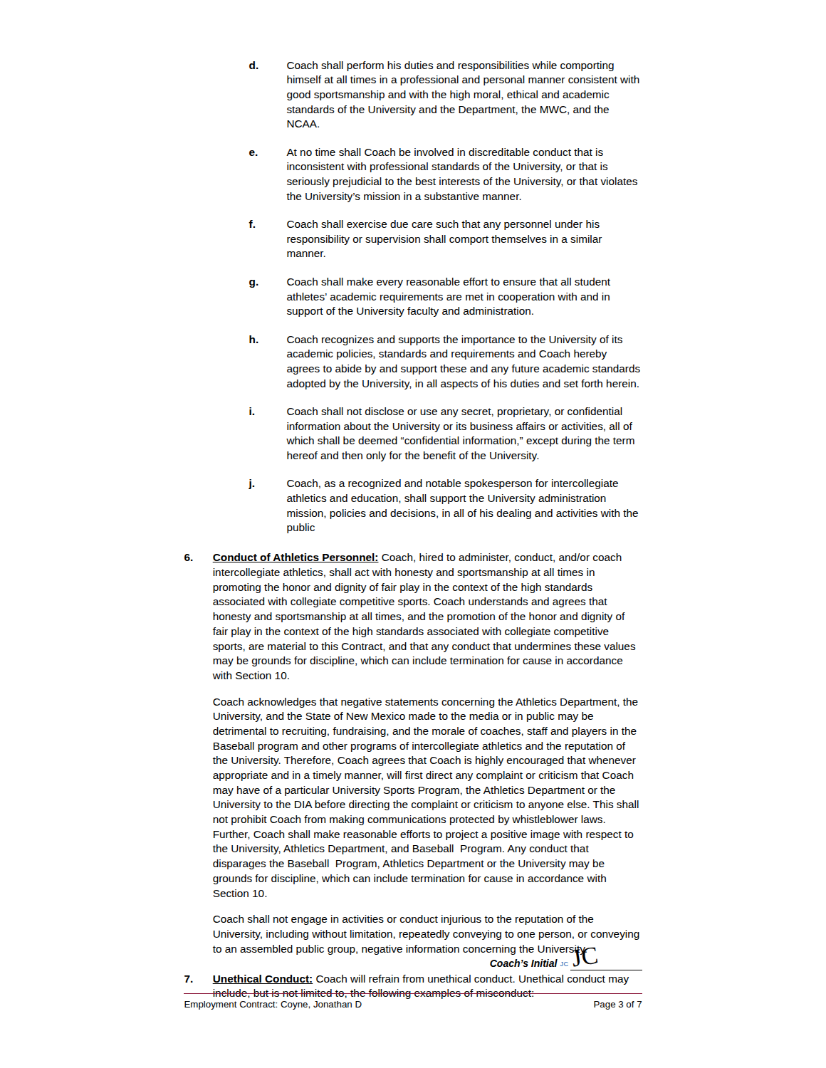d. Coach shall perform his duties and responsibilities while comporting himself at all times in a professional and personal manner consistent with good sportsmanship and with the high moral, ethical and academic standards of the University and the Department, the MWC, and the NCAA.
e. At no time shall Coach be involved in discreditable conduct that is inconsistent with professional standards of the University, or that is seriously prejudicial to the best interests of the University, or that violates the University’s mission in a substantive manner.
f. Coach shall exercise due care such that any personnel under his responsibility or supervision shall comport themselves in a similar manner.
g. Coach shall make every reasonable effort to ensure that all student athletes’ academic requirements are met in cooperation with and in support of the University faculty and administration.
h. Coach recognizes and supports the importance to the University of its academic policies, standards and requirements and Coach hereby agrees to abide by and support these and any future academic standards adopted by the University, in all aspects of his duties and set forth herein.
i. Coach shall not disclose or use any secret, proprietary, or confidential information about the University or its business affairs or activities, all of which shall be deemed “confidential information,” except during the term hereof and then only for the benefit of the University.
j. Coach, as a recognized and notable spokesperson for intercollegiate athletics and education, shall support the University administration mission, policies and decisions, in all of his dealing and activities with the public
6.
Conduct of Athletics Personnel: Coach, hired to administer, conduct, and/or coach intercollegiate athletics, shall act with honesty and sportsmanship at all times in promoting the honor and dignity of fair play in the context of the high standards associated with collegiate competitive sports. Coach understands and agrees that honesty and sportsmanship at all times, and the promotion of the honor and dignity of fair play in the context of the high standards associated with collegiate competitive sports, are material to this Contract, and that any conduct that undermines these values may be grounds for discipline, which can include termination for cause in accordance with Section 10.
Coach acknowledges that negative statements concerning the Athletics Department, the University, and the State of New Mexico made to the media or in public may be detrimental to recruiting, fundraising, and the morale of coaches, staff and players in the Baseball program and other programs of intercollegiate athletics and the reputation of the University. Therefore, Coach agrees that Coach is highly encouraged that whenever appropriate and in a timely manner, will first direct any complaint or criticism that Coach may have of a particular University Sports Program, the Athletics Department or the University to the DIA before directing the complaint or criticism to anyone else. This shall not prohibit Coach from making communications protected by whistleblower laws. Further, Coach shall make reasonable efforts to project a positive image with respect to the University, Athletics Department, and Baseball Program. Any conduct that disparages the Baseball Program, Athletics Department or the University may be grounds for discipline, which can include termination for cause in accordance with Section 10.
Coach shall not engage in activities or conduct injurious to the reputation of the University, including without limitation, repeatedly conveying to one person, or conveying to an assembled public group, negative information concerning the University.
7.
Unethical Conduct: Coach will refrain from unethical conduct. Unethical conduct may include, but is not limited to, the following examples of misconduct:
Coach’s Initial JC JC
Employment Contract: Coyne, Jonathan D Page 3 of 7